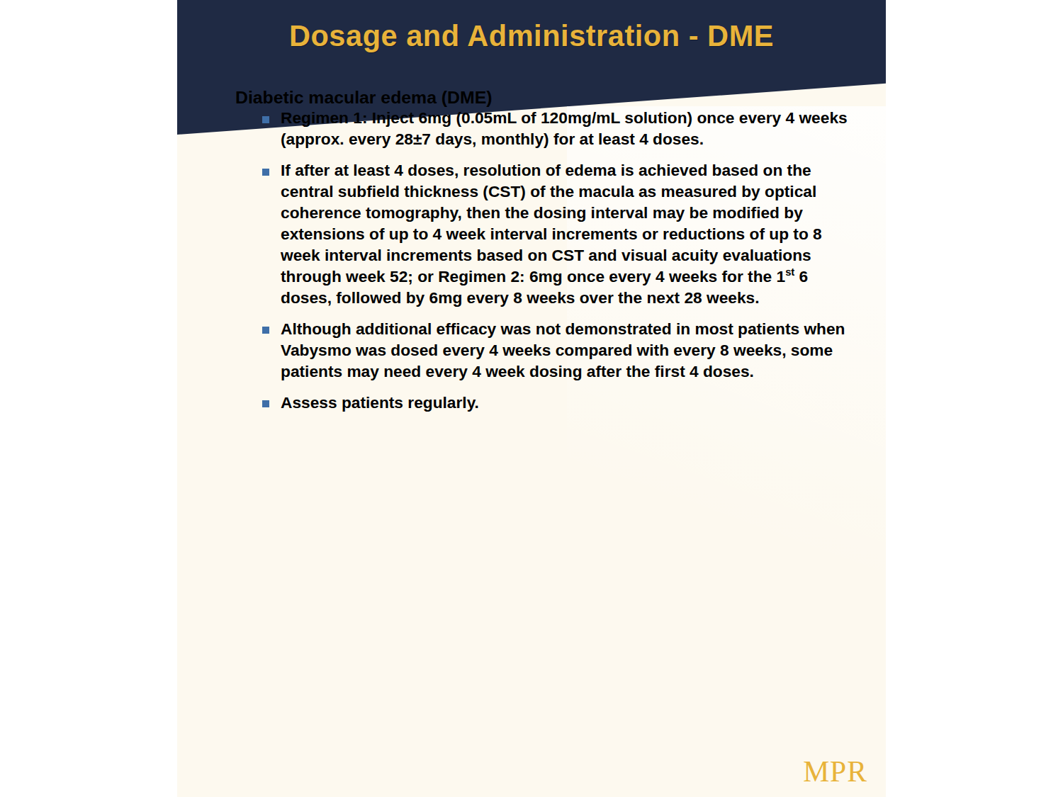Dosage and Administration - DME
Diabetic macular edema (DME)
Regimen 1: Inject 6mg (0.05mL of 120mg/mL solution) once every 4 weeks (approx. every 28±7 days, monthly) for at least 4 doses.
If after at least 4 doses, resolution of edema is achieved based on the central subfield thickness (CST) of the macula as measured by optical coherence tomography, then the dosing interval may be modified by extensions of up to 4 week interval increments or reductions of up to 8 week interval increments based on CST and visual acuity evaluations through week 52; or Regimen 2: 6mg once every 4 weeks for the 1st 6 doses, followed by 6mg every 8 weeks over the next 28 weeks.
Although additional efficacy was not demonstrated in most patients when Vabysmo was dosed every 4 weeks compared with every 8 weeks, some patients may need every 4 week dosing after the first 4 doses.
Assess patients regularly.
MPR